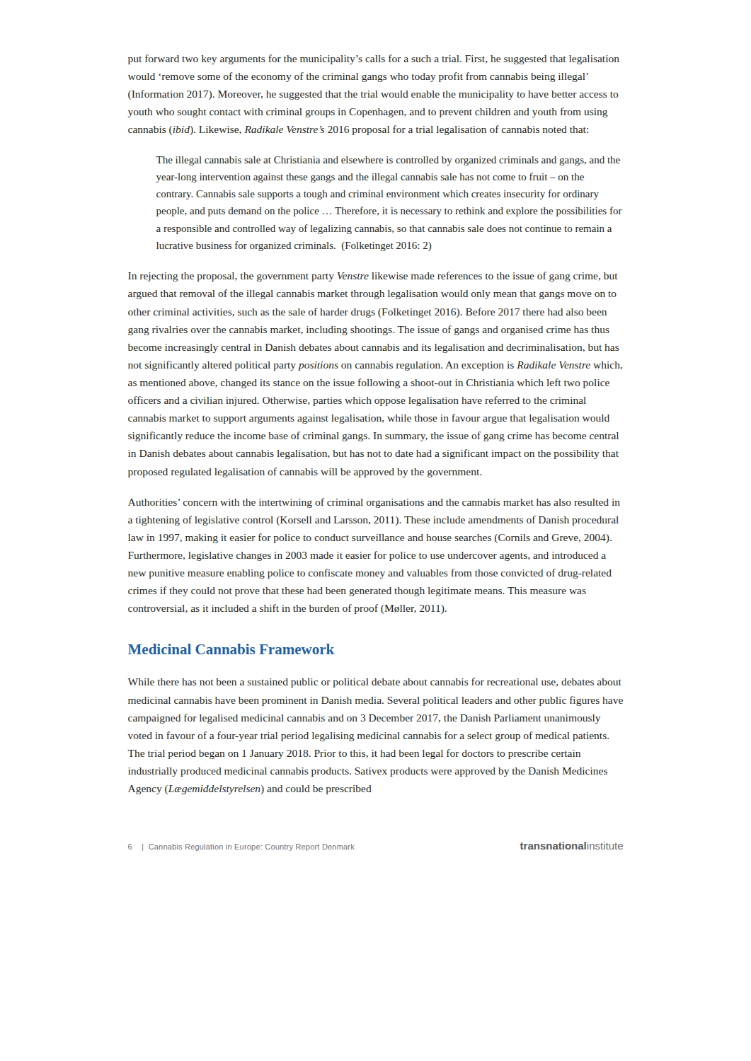put forward two key arguments for the municipality’s calls for a such a trial. First, he suggested that legalisation would ‘remove some of the economy of the criminal gangs who today profit from cannabis being illegal’ (Information 2017). Moreover, he suggested that the trial would enable the municipality to have better access to youth who sought contact with criminal groups in Copenhagen, and to prevent children and youth from using cannabis (ibid). Likewise, Radikale Venstre’s 2016 proposal for a trial legalisation of cannabis noted that:
The illegal cannabis sale at Christiania and elsewhere is controlled by organized criminals and gangs, and the year-long intervention against these gangs and the illegal cannabis sale has not come to fruit – on the contrary. Cannabis sale supports a tough and criminal environment which creates insecurity for ordinary people, and puts demand on the police … Therefore, it is necessary to rethink and explore the possibilities for a responsible and controlled way of legalizing cannabis, so that cannabis sale does not continue to remain a lucrative business for organized criminals. (Folketinget 2016: 2)
In rejecting the proposal, the government party Venstre likewise made references to the issue of gang crime, but argued that removal of the illegal cannabis market through legalisation would only mean that gangs move on to other criminal activities, such as the sale of harder drugs (Folketinget 2016). Before 2017 there had also been gang rivalries over the cannabis market, including shootings. The issue of gangs and organised crime has thus become increasingly central in Danish debates about cannabis and its legalisation and decriminalisation, but has not significantly altered political party positions on cannabis regulation. An exception is Radikale Venstre which, as mentioned above, changed its stance on the issue following a shoot-out in Christiania which left two police officers and a civilian injured. Otherwise, parties which oppose legalisation have referred to the criminal cannabis market to support arguments against legalisation, while those in favour argue that legalisation would significantly reduce the income base of criminal gangs. In summary, the issue of gang crime has become central in Danish debates about cannabis legalisation, but has not to date had a significant impact on the possibility that proposed regulated legalisation of cannabis will be approved by the government.
Authorities’ concern with the intertwining of criminal organisations and the cannabis market has also resulted in a tightening of legislative control (Korsell and Larsson, 2011). These include amendments of Danish procedural law in 1997, making it easier for police to conduct surveillance and house searches (Cornils and Greve, 2004). Furthermore, legislative changes in 2003 made it easier for police to use undercover agents, and introduced a new punitive measure enabling police to confiscate money and valuables from those convicted of drug-related crimes if they could not prove that these had been generated though legitimate means. This measure was controversial, as it included a shift in the burden of proof (Møller, 2011).
Medicinal Cannabis Framework
While there has not been a sustained public or political debate about cannabis for recreational use, debates about medicinal cannabis have been prominent in Danish media. Several political leaders and other public figures have campaigned for legalised medicinal cannabis and on 3 December 2017, the Danish Parliament unanimously voted in favour of a four-year trial period legalising medicinal cannabis for a select group of medical patients. The trial period began on 1 January 2018. Prior to this, it had been legal for doctors to prescribe certain industrially produced medicinal cannabis products. Sativex products were approved by the Danish Medicines Agency (Lægemiddelstyrelsen) and could be prescribed
6 | Cannabis Regulation in Europe: Country Report Denmark
transnationalinstitute